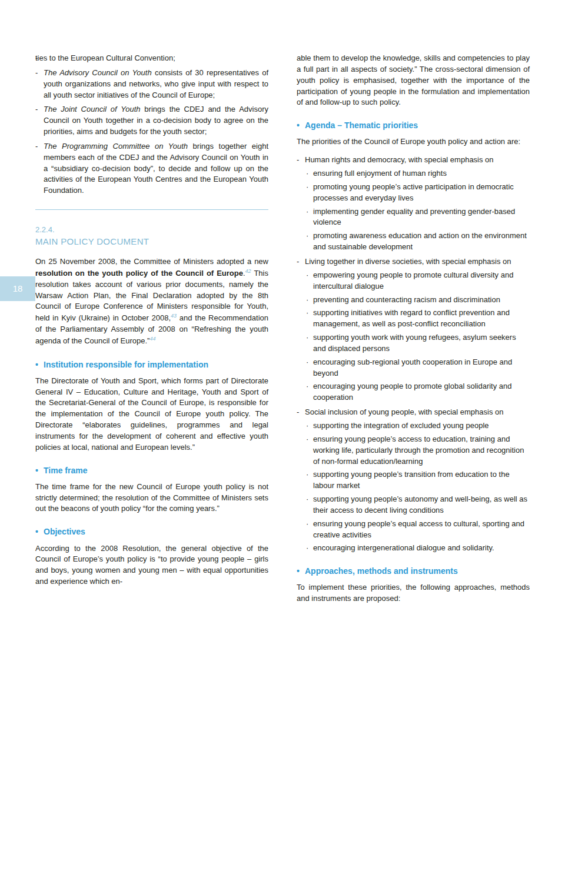18
ties to the European Cultural Convention;
The Advisory Council on Youth consists of 30 representatives of youth organizations and networks, who give input with respect to all youth sector initiatives of the Council of Europe;
The Joint Council of Youth brings the CDEJ and the Advisory Council on Youth together in a co-decision body to agree on the priorities, aims and budgets for the youth sector;
The Programming Committee on Youth brings together eight members each of the CDEJ and the Advisory Council on Youth in a “subsidiary co-decision body”, to decide and follow up on the activities of the European Youth Centres and the European Youth Foundation.
2.2.4.
Main policy document
On 25 November 2008, the Committee of Ministers adopted a new resolution on the youth policy of the Council of Europe.42 This resolution takes account of various prior documents, namely the Warsaw Action Plan, the Final Declaration adopted by the 8th Council of Europe Conference of Ministers responsible for Youth, held in Kyiv (Ukraine) in October 2008,43 and the Recommendation of the Parliamentary Assembly of 2008 on “Refreshing the youth agenda of the Council of Europe.”44
Institution responsible for implementation
The Directorate of Youth and Sport, which forms part of Directorate General IV – Education, Culture and Heritage, Youth and Sport of the Secretariat-General of the Council of Europe, is responsible for the implementation of the Council of Europe youth policy. The Directorate “elaborates guidelines, programmes and legal instruments for the development of coherent and effective youth policies at local, national and European levels.”
Time frame
The time frame for the new Council of Europe youth policy is not strictly determined; the resolution of the Committee of Ministers sets out the beacons of youth policy “for the coming years.”
Objectives
According to the 2008 Resolution, the general objective of the Council of Europe’s youth policy is “to provide young people – girls and boys, young women and young men – with equal opportunities and experience which en-
able them to develop the knowledge, skills and competencies to play a full part in all aspects of society.” The cross-sectoral dimension of youth policy is emphasised, together with the importance of the participation of young people in the formulation and implementation of and follow-up to such policy.
Agenda – Thematic priorities
The priorities of the Council of Europe youth policy and action are:
Human rights and democracy, with special emphasis on
ensuring full enjoyment of human rights
promoting young people’s active participation in democratic processes and everyday lives
implementing gender equality and preventing gender-based violence
promoting awareness education and action on the environment and sustainable development
Living together in diverse societies, with special emphasis on
empowering young people to promote cultural diversity and intercultural dialogue
preventing and counteracting racism and discrimination
supporting initiatives with regard to conflict prevention and management, as well as post-conflict reconciliation
supporting youth work with young refugees, asylum seekers and displaced persons
encouraging sub-regional youth cooperation in Europe and beyond
encouraging young people to promote global solidarity and cooperation
Social inclusion of young people, with special emphasis on
supporting the integration of excluded young people
ensuring young people’s access to education, training and working life, particularly through the promotion and recognition of non-formal education/learning
supporting young people’s transition from education to the labour market
supporting young people’s autonomy and well-being, as well as their access to decent living conditions
ensuring young people’s equal access to cultural, sporting and creative activities
encouraging intergenerational dialogue and solidarity.
Approaches, methods and instruments
To implement these priorities, the following approaches, methods and instruments are proposed: